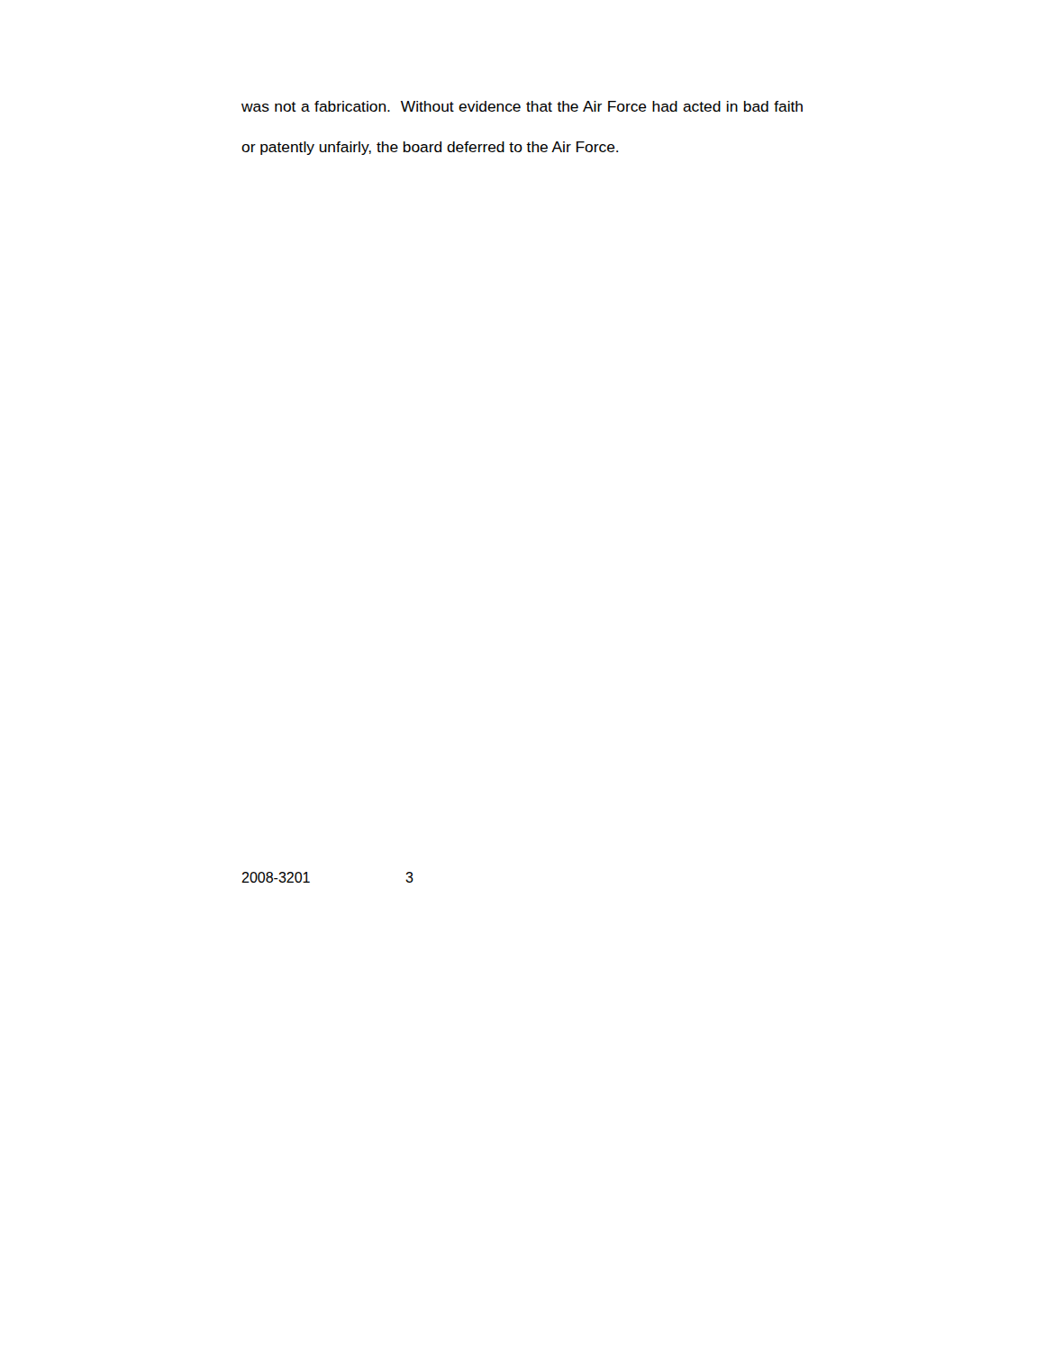was not a fabrication. Without evidence that the Air Force had acted in bad faith or patently unfairly, the board deferred to the Air Force.
2008-3201 3